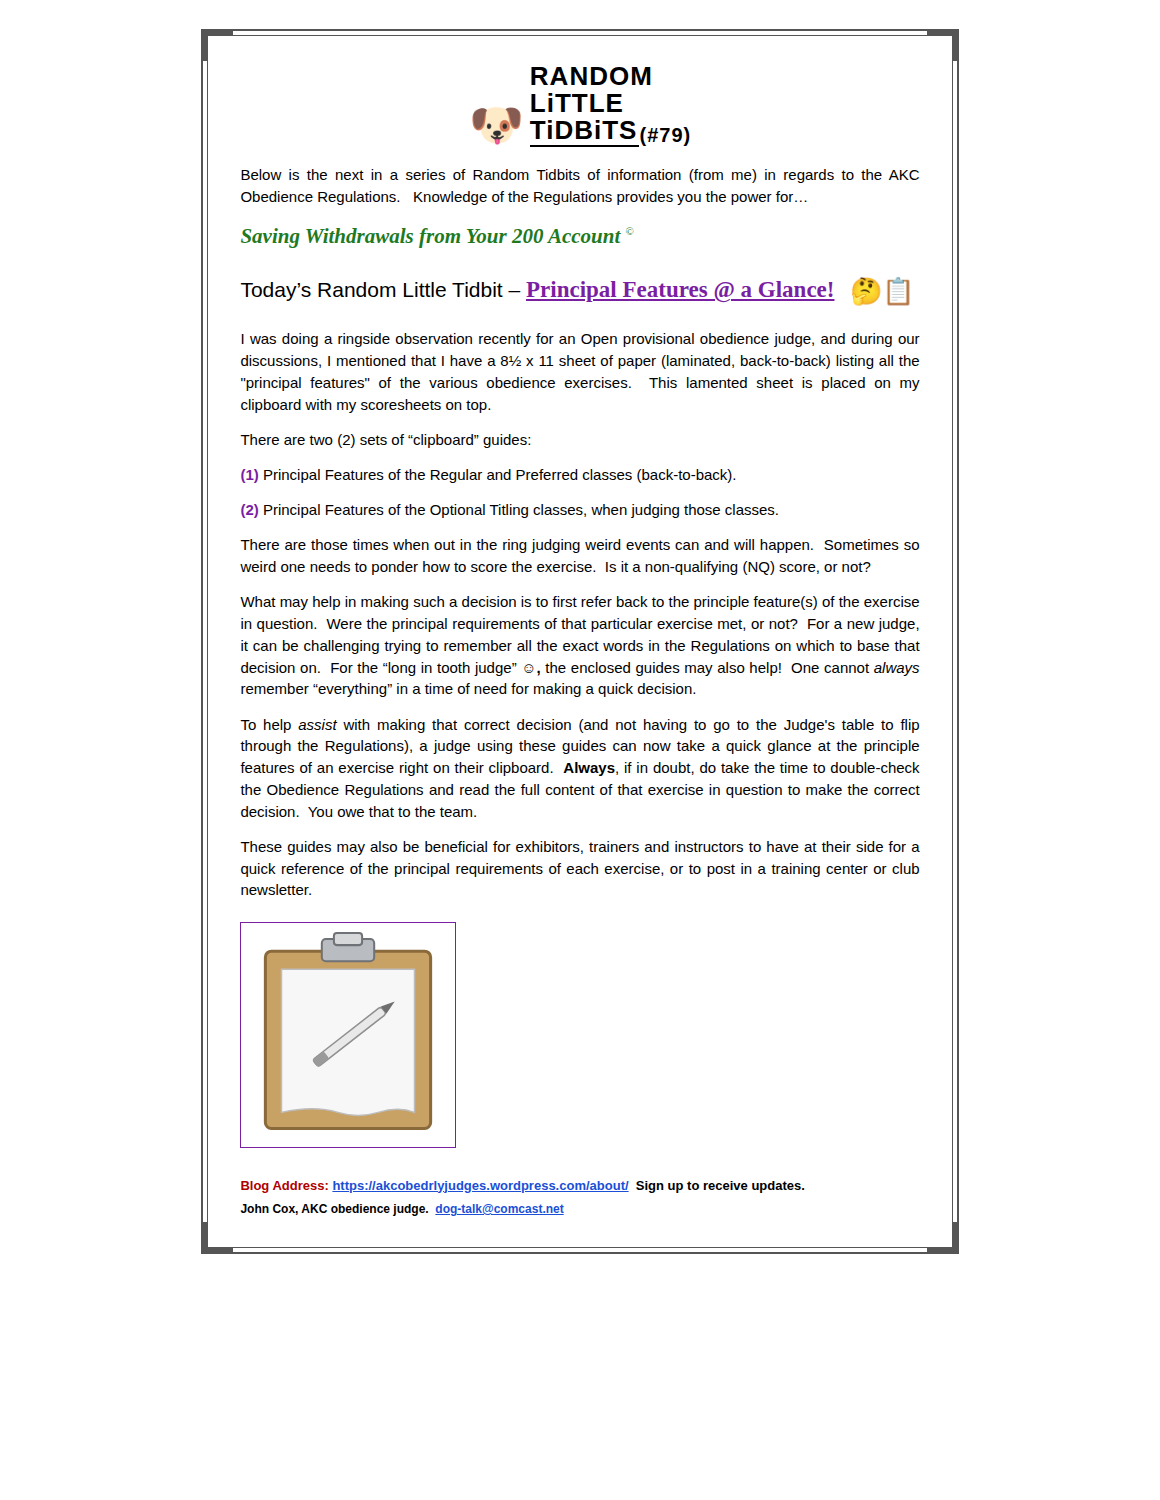🐶 RANDOM LiTTLE TiDBiTS(#79)
Below is the next in a series of Random Tidbits of information (from me) in regards to the AKC Obedience Regulations. Knowledge of the Regulations provides you the power for…
Saving Withdrawals from Your 200 Account ©
Today’s Random Little Tidbit – Principal Features @ a Glance! 🤔📋
I was doing a ringside observation recently for an Open provisional obedience judge, and during our discussions, I mentioned that I have a 8½ x 11 sheet of paper (laminated, back-to-back) listing all the "principal features" of the various obedience exercises. This lamented sheet is placed on my clipboard with my scoresheets on top.
There are two (2) sets of “clipboard” guides:
(1) Principal Features of the Regular and Preferred classes (back-to-back).
(2) Principal Features of the Optional Titling classes, when judging those classes.
There are those times when out in the ring judging weird events can and will happen. Sometimes so weird one needs to ponder how to score the exercise. Is it a non-qualifying (NQ) score, or not?
What may help in making such a decision is to first refer back to the principle feature(s) of the exercise in question. Were the principal requirements of that particular exercise met, or not? For a new judge, it can be challenging trying to remember all the exact words in the Regulations on which to base that decision on. For the “long in tooth judge” ☺, the enclosed guides may also help! One cannot always remember “everything” in a time of need for making a quick decision.
To help assist with making that correct decision (and not having to go to the Judge's table to flip through the Regulations), a judge using these guides can now take a quick glance at the principle features of an exercise right on their clipboard. Always, if in doubt, do take the time to double-check the Obedience Regulations and read the full content of that exercise in question to make the correct decision. You owe that to the team.
These guides may also be beneficial for exhibitors, trainers and instructors to have at their side for a quick reference of the principal requirements of each exercise, or to post in a training center or club newsletter.
Blog Address: https://akcobedrlyjudges.wordpress.com/about/ Sign up to receive updates.
John Cox, AKC obedience judge. dog-talk@comcast.net